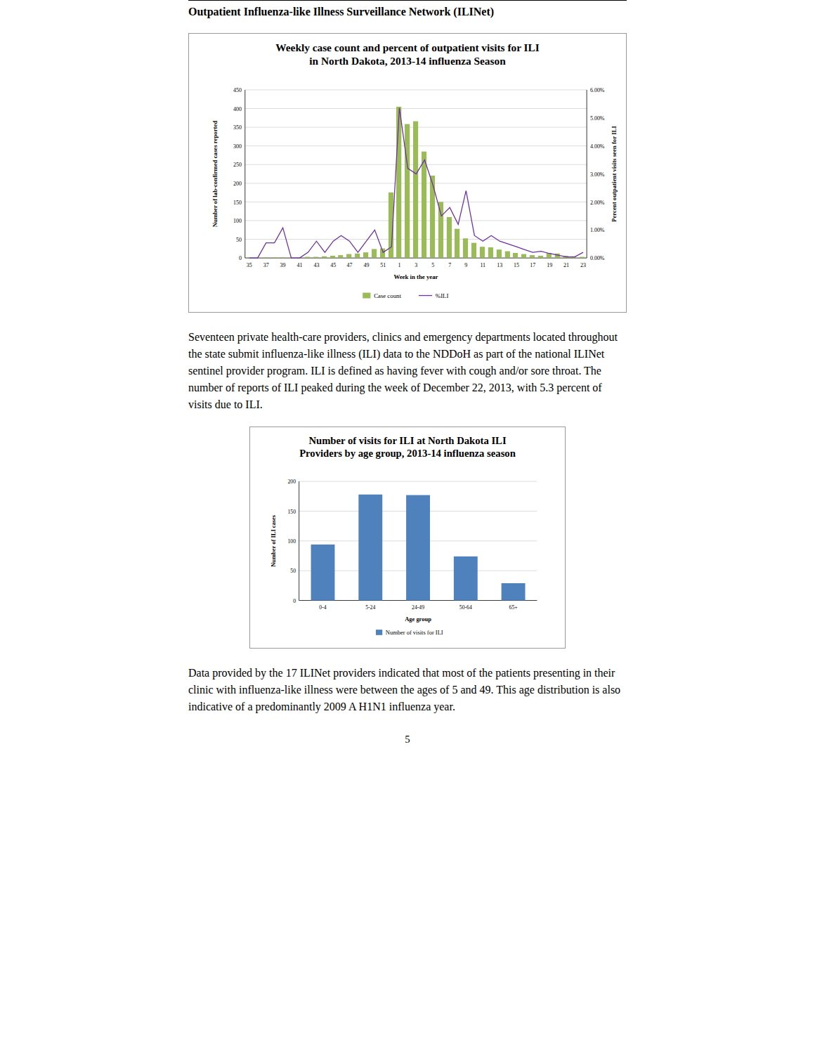Outpatient Influenza-like Illness Surveillance Network (ILINet)
Weekly case count and percent of outpatient visits for ILI
in North Dakota, 2013-14 influenza Season
450 400 350 300 250 200 150 100 50 0 6.00% 5.00% 4.00% 3.00% 2.00% 1.00% 0.00% 35 37 39 41 43 45 47 49 51 1 3 5 7 9 11 13 15 17 19 21 23 Week in the year Number of lab-confirmed cases reported Percent outpatient visits seen for ILI Case count %ILI
Seventeen private health-care providers, clinics and emergency departments located throughout the state submit influenza-like illness (ILI) data to the NDDoH as part of the national ILINet sentinel provider program. ILI is defined as having fever with cough and/or sore throat. The number of reports of ILI peaked during the week of December 22, 2013, with 5.3 percent of visits due to ILI.
Number of visits for ILI at North Dakota ILI
Providers by age group, 2013-14 influenza season
200 150 100 50 0 0-4 5-24 24-49 50-64 65+ Age group Number of ILI cases Number of visits for ILI
Data provided by the 17 ILINet providers indicated that most of the patients presenting in their clinic with influenza-like illness were between the ages of 5 and 49. This age distribution is also indicative of a predominantly 2009 A H1N1 influenza year.
5